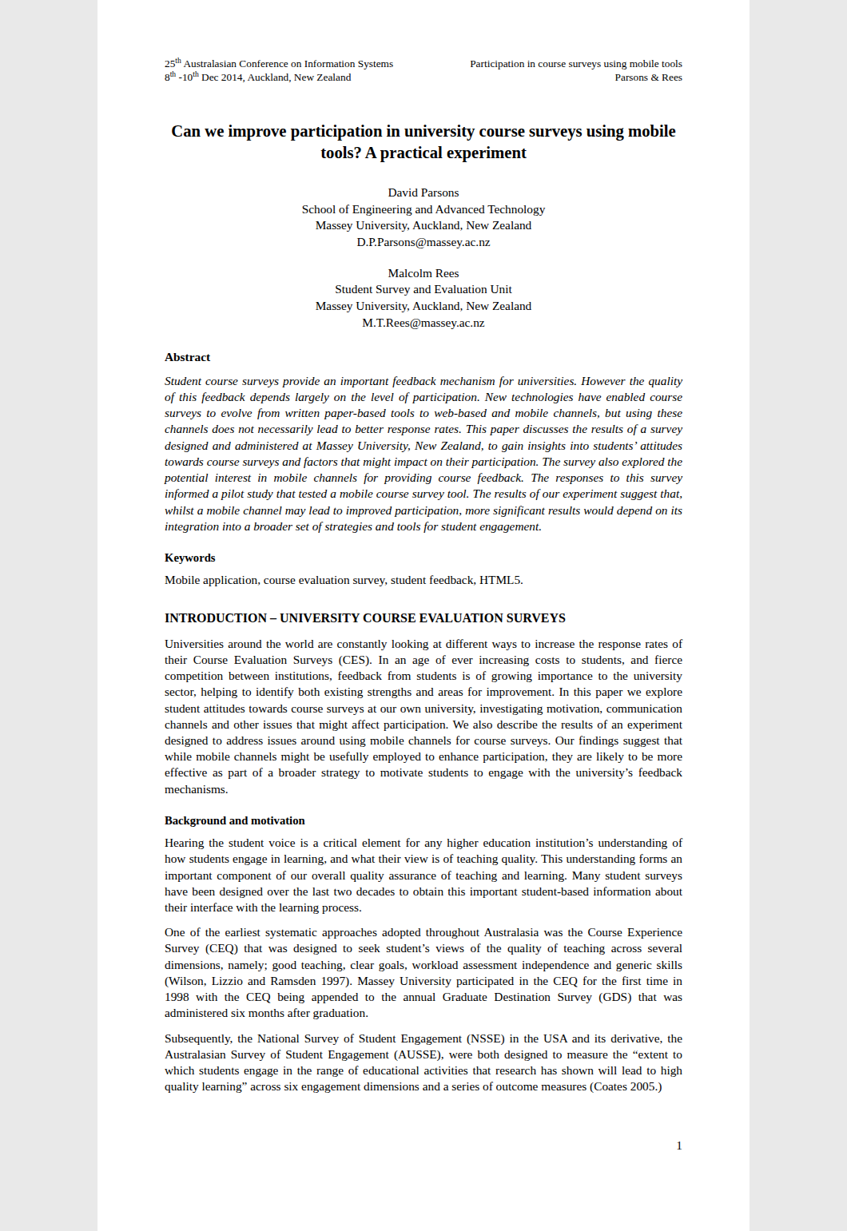25th Australasian Conference on Information Systems Participation in course surveys using mobile tools
8th -10th Dec 2014, Auckland, New Zealand Parsons & Rees
Can we improve participation in university course surveys using mobile tools? A practical experiment
David Parsons
School of Engineering and Advanced Technology
Massey University, Auckland, New Zealand
D.P.Parsons@massey.ac.nz
Malcolm Rees
Student Survey and Evaluation Unit
Massey University, Auckland, New Zealand
M.T.Rees@massey.ac.nz
Abstract
Student course surveys provide an important feedback mechanism for universities. However the quality of this feedback depends largely on the level of participation. New technologies have enabled course surveys to evolve from written paper-based tools to web-based and mobile channels, but using these channels does not necessarily lead to better response rates. This paper discusses the results of a survey designed and administered at Massey University, New Zealand, to gain insights into students’ attitudes towards course surveys and factors that might impact on their participation. The survey also explored the potential interest in mobile channels for providing course feedback. The responses to this survey informed a pilot study that tested a mobile course survey tool. The results of our experiment suggest that, whilst a mobile channel may lead to improved participation, more significant results would depend on its integration into a broader set of strategies and tools for student engagement.
Keywords
Mobile application, course evaluation survey, student feedback, HTML5.
INTRODUCTION – UNIVERSITY COURSE EVALUATION SURVEYS
Universities around the world are constantly looking at different ways to increase the response rates of their Course Evaluation Surveys (CES). In an age of ever increasing costs to students, and fierce competition between institutions, feedback from students is of growing importance to the university sector, helping to identify both existing strengths and areas for improvement. In this paper we explore student attitudes towards course surveys at our own university, investigating motivation, communication channels and other issues that might affect participation. We also describe the results of an experiment designed to address issues around using mobile channels for course surveys. Our findings suggest that while mobile channels might be usefully employed to enhance participation, they are likely to be more effective as part of a broader strategy to motivate students to engage with the university’s feedback mechanisms.
Background and motivation
Hearing the student voice is a critical element for any higher education institution’s understanding of how students engage in learning, and what their view is of teaching quality. This understanding forms an important component of our overall quality assurance of teaching and learning. Many student surveys have been designed over the last two decades to obtain this important student-based information about their interface with the learning process.
One of the earliest systematic approaches adopted throughout Australasia was the Course Experience Survey (CEQ) that was designed to seek student’s views of the quality of teaching across several dimensions, namely; good teaching, clear goals, workload assessment independence and generic skills (Wilson, Lizzio and Ramsden 1997). Massey University participated in the CEQ for the first time in 1998 with the CEQ being appended to the annual Graduate Destination Survey (GDS) that was administered six months after graduation.
Subsequently, the National Survey of Student Engagement (NSSE) in the USA and its derivative, the Australasian Survey of Student Engagement (AUSSE), were both designed to measure the “extent to which students engage in the range of educational activities that research has shown will lead to high quality learning” across six engagement dimensions and a series of outcome measures (Coates 2005.)
1